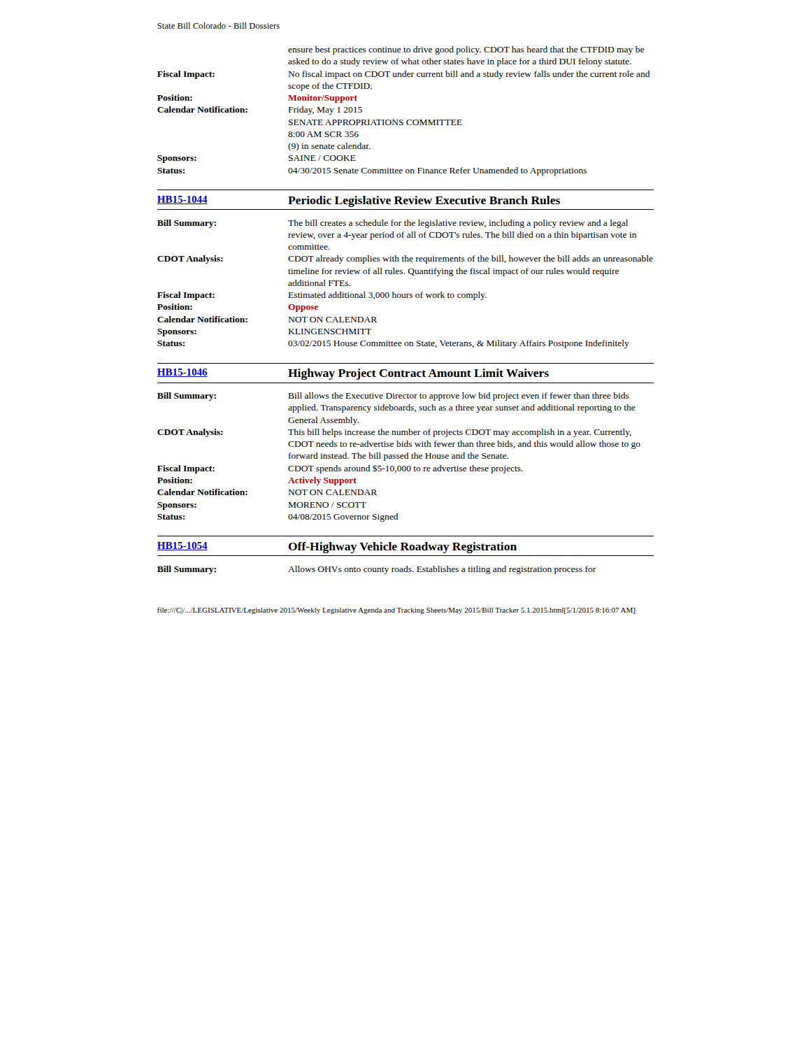State Bill Colorado - Bill Dossiers
| | ensure best practices continue to drive good policy. CDOT has heard that the CTFDID may be asked to do a study review of what other states have in place for a third DUI felony statute. |
| Fiscal Impact: | No fiscal impact on CDOT under current bill and a study review falls under the current role and scope of the CTFDID. |
| Position: | Monitor/Support |
| Calendar Notification: | Friday, May 1 2015 SENATE APPROPRIATIONS COMMITTEE 8:00 AM SCR 356 (9) in senate calendar. |
| Sponsors: | SAINE / COOKE |
| Status: | 04/30/2015 Senate Committee on Finance Refer Unamended to Appropriations |
| HB15-1044 | Periodic Legislative Review Executive Branch Rules |
| Bill Summary: | The bill creates a schedule for the legislative review, including a policy review and a legal review, over a 4-year period of all of CDOT's rules. The bill died on a thin bipartisan vote in committee. |
| CDOT Analysis: | CDOT already complies with the requirements of the bill, however the bill adds an unreasonable timeline for review of all rules. Quantifying the fiscal impact of our rules would require additional FTEs. |
| Fiscal Impact: | Estimated additional 3,000 hours of work to comply. |
| Position: | Oppose |
| Calendar Notification: | NOT ON CALENDAR |
| Sponsors: | KLINGENSCHMITT |
| Status: | 03/02/2015 House Committee on State, Veterans, & Military Affairs Postpone Indefinitely |
| HB15-1046 | Highway Project Contract Amount Limit Waivers |
| Bill Summary: | Bill allows the Executive Director to approve low bid project even if fewer than three bids applied. Transparency sideboards, such as a three year sunset and additional reporting to the General Assembly. |
| CDOT Analysis: | This bill helps increase the number of projects CDOT may accomplish in a year. Currently, CDOT needs to re-advertise bids with fewer than three bids, and this would allow those to go forward instead. The bill passed the House and the Senate. |
| Fiscal Impact: | CDOT spends around $5-10,000 to re advertise these projects. |
| Position: | Actively Support |
| Calendar Notification: | NOT ON CALENDAR |
| Sponsors: | MORENO / SCOTT |
| Status: | 04/08/2015 Governor Signed |
| HB15-1054 | Off-Highway Vehicle Roadway Registration |
| Bill Summary: | Allows OHVs onto county roads. Establishes a titling and registration process for |
file:///C|/.../LEGISLATIVE/Legislative 2015/Weekly Legislative Agenda and Tracking Sheets/May 2015/Bill Tracker 5.1.2015.html[5/1/2015 8:16:07 AM]